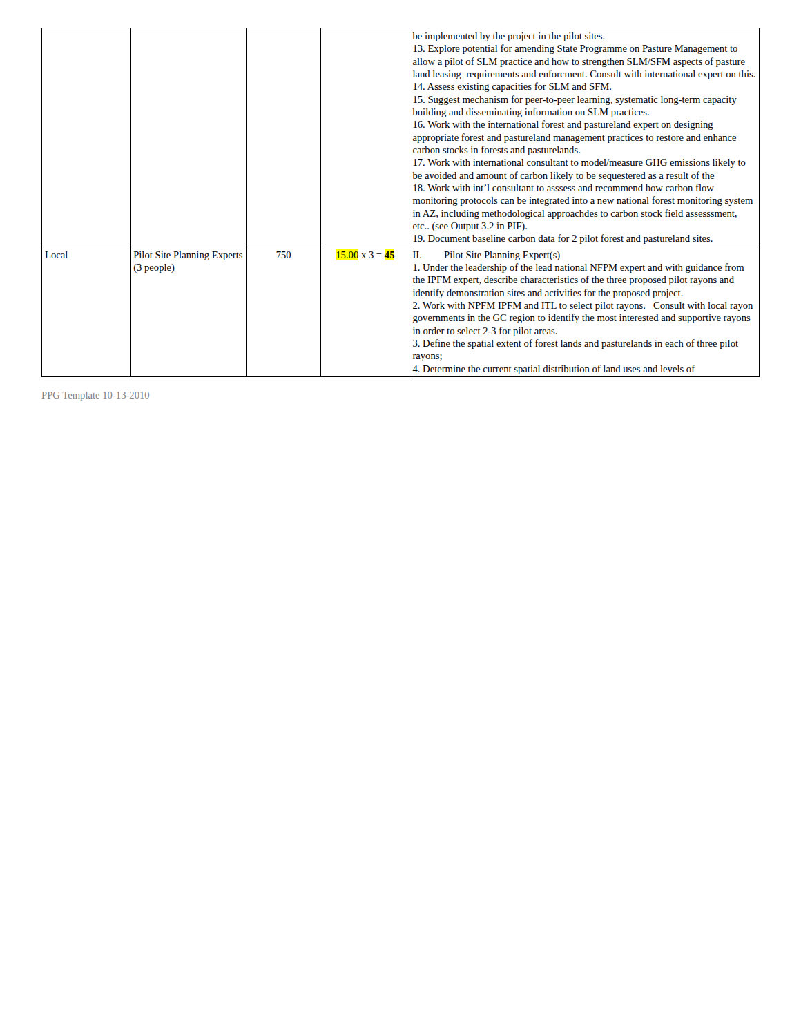| | | | | be implemented by the project in the pilot sites. 13. Explore potential for amending State Programme on Pasture Management to allow a pilot of SLM practice and how to strengthen SLM/SFM aspects of pasture land leasing requirements and enforcment. Consult with international expert on this. 14. Assess existing capacities for SLM and SFM. 15. Suggest mechanism for peer-to-peer learning, systematic long-term capacity building and disseminating information on SLM practices. 16. Work with the international forest and pastureland expert on designing appropriate forest and pastureland management practices to restore and enhance carbon stocks in forests and pasturelands. 17. Work with international consultant to model/measure GHG emissions likely to be avoided and amount of carbon likely to be sequestered as a result of the 18. Work with int’l consultant to asssess and recommend how carbon flow monitoring protocols can be integrated into a new national forest monitoring system in AZ, including methodological approachdes to carbon stock field assesssment, etc.. (see Output 3.2 in PIF). 19. Document baseline carbon data for 2 pilot forest and pastureland sites. |
| Local | Pilot Site Planning Experts (3 people) | 750 | 15.00 x 3 = 45 | II. Pilot Site Planning Expert(s) 1. Under the leadership of the lead national NFPM expert and with guidance from the IPFM expert, describe characteristics of the three proposed pilot rayons and identify demonstration sites and activities for the proposed project. 2. Work with NPFM IPFM and ITL to select pilot rayons. Consult with local rayon governments in the GC region to identify the most interested and supportive rayons in order to select 2-3 for pilot areas. 3. Define the spatial extent of forest lands and pasturelands in each of three pilot rayons; 4. Determine the current spatial distribution of land uses and levels of |
PPG Template 10-13-2010